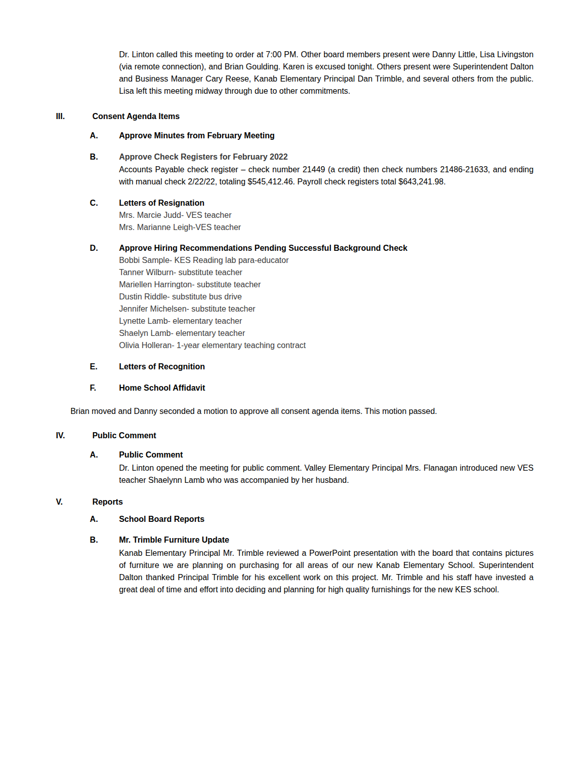Dr. Linton called this meeting to order at 7:00 PM. Other board members present were Danny Little, Lisa Livingston (via remote connection), and Brian Goulding. Karen is excused tonight. Others present were Superintendent Dalton and Business Manager Cary Reese, Kanab Elementary Principal Dan Trimble, and several others from the public. Lisa left this meeting midway through due to other commitments.
III.
Consent Agenda Items
A.
Approve Minutes from February Meeting
B.
Approve Check Registers for February 2022
Accounts Payable check register – check number 21449 (a credit) then check numbers 21486-21633, and ending with manual check 2/22/22, totaling $545,412.46. Payroll check registers total $643,241.98.
C.
Letters of Resignation
Mrs. Marcie Judd- VES teacher
Mrs. Marianne Leigh-VES teacher
D.
Approve Hiring Recommendations Pending Successful Background Check
Bobbi Sample- KES Reading lab para-educator
Tanner Wilburn- substitute teacher
Mariellen Harrington- substitute teacher
Dustin Riddle- substitute bus drive
Jennifer Michelsen- substitute teacher
Lynette Lamb- elementary teacher
Shaelyn Lamb- elementary teacher
Olivia Holleran- 1-year elementary teaching contract
E.
Letters of Recognition
F.
Home School Affidavit
Brian moved and Danny seconded a motion to approve all consent agenda items. This motion passed.
IV.
Public Comment
A.
Public Comment
Dr. Linton opened the meeting for public comment. Valley Elementary Principal Mrs. Flanagan introduced new VES teacher Shaelynn Lamb who was accompanied by her husband.
V.
Reports
A.
School Board Reports
B.
Mr. Trimble Furniture Update
Kanab Elementary Principal Mr. Trimble reviewed a PowerPoint presentation with the board that contains pictures of furniture we are planning on purchasing for all areas of our new Kanab Elementary School. Superintendent Dalton thanked Principal Trimble for his excellent work on this project. Mr. Trimble and his staff have invested a great deal of time and effort into deciding and planning for high quality furnishings for the new KES school.